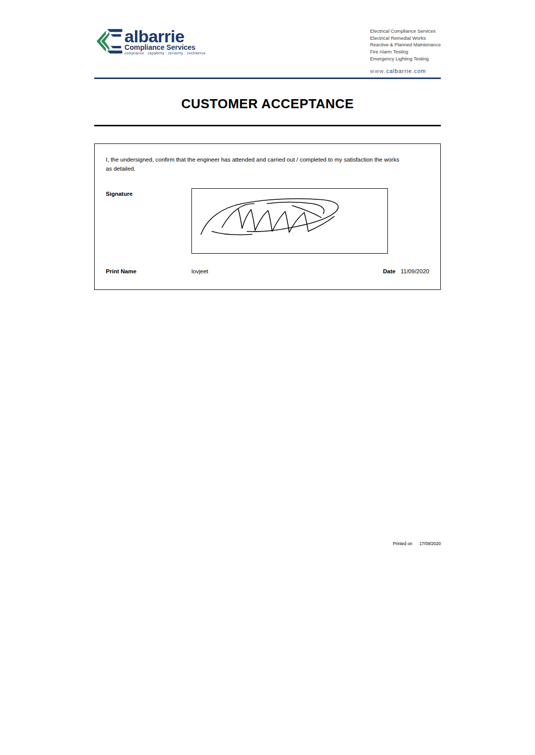albarrie Compliance Services compliance : capability : certainty : confidence
Electrical Compliance Services
Electrical Remedial Works
Reactive & Planned Maintenance
Fire Alarm Testing
Emergency Lighting Testing
www. calbarrie.com
CUSTOMER ACCEPTANCE
I, the undersigned, confirm that the engineer has attended and carried out / completed to my satisfaction the works as detailed.
Signature
Print Name
lovjeet
Date11/09/2020
Printed on 17/09/2020